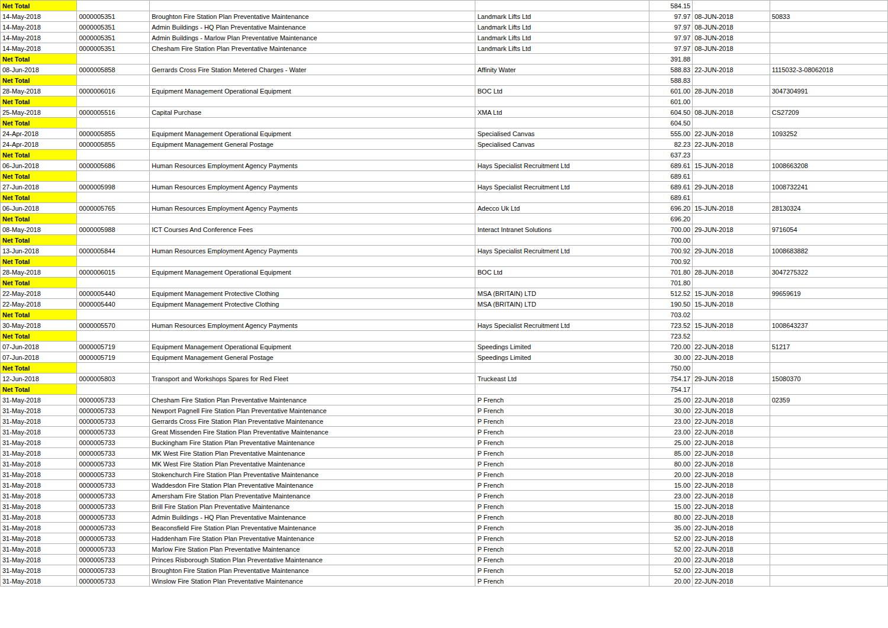| Net Total | | | | 584.15 | | |
| 14-May-2018 | 0000005351 | Broughton Fire Station Plan Preventative Maintenance | Landmark Lifts Ltd | 97.97 | 08-JUN-2018 | 50833 |
| 14-May-2018 | 0000005351 | Admin Buildings - HQ Plan Preventative Maintenance | Landmark Lifts Ltd | 97.97 | 08-JUN-2018 | |
| 14-May-2018 | 0000005351 | Admin Buildings - Marlow Plan Preventative Maintenance | Landmark Lifts Ltd | 97.97 | 08-JUN-2018 | |
| 14-May-2018 | 0000005351 | Chesham Fire Station Plan Preventative Maintenance | Landmark Lifts Ltd | 97.97 | 08-JUN-2018 | |
| Net Total | | | | 391.88 | | |
| 08-Jun-2018 | 0000005858 | Gerrards Cross Fire Station Metered Charges - Water | Affinity Water | 588.83 | 22-JUN-2018 | 1115032-3-08062018 |
| Net Total | | | | 588.83 | | |
| 28-May-2018 | 0000006016 | Equipment Management Operational Equipment | BOC Ltd | 601.00 | 28-JUN-2018 | 3047304991 |
| Net Total | | | | 601.00 | | |
| 25-May-2018 | 0000005516 | Capital Purchase | XMA Ltd | 604.50 | 08-JUN-2018 | CS27209 |
| Net Total | | | | 604.50 | | |
| 24-Apr-2018 | 0000005855 | Equipment Management Operational Equipment | Specialised Canvas | 555.00 | 22-JUN-2018 | 1093252 |
| 24-Apr-2018 | 0000005855 | Equipment Management General Postage | Specialised Canvas | 82.23 | 22-JUN-2018 | |
| Net Total | | | | 637.23 | | |
| 06-Jun-2018 | 0000005686 | Human Resources Employment Agency Payments | Hays Specialist Recruitment Ltd | 689.61 | 15-JUN-2018 | 1008663208 |
| Net Total | | | | 689.61 | | |
| 27-Jun-2018 | 0000005998 | Human Resources Employment Agency Payments | Hays Specialist Recruitment Ltd | 689.61 | 29-JUN-2018 | 1008732241 |
| Net Total | | | | 689.61 | | |
| 06-Jun-2018 | 0000005765 | Human Resources Employment Agency Payments | Adecco Uk Ltd | 696.20 | 15-JUN-2018 | 28130324 |
| Net Total | | | | 696.20 | | |
| 08-May-2018 | 0000005988 | ICT Courses And Conference Fees | Interact Intranet Solutions | 700.00 | 29-JUN-2018 | 9716054 |
| Net Total | | | | 700.00 | | |
| 13-Jun-2018 | 0000005844 | Human Resources Employment Agency Payments | Hays Specialist Recruitment Ltd | 700.92 | 29-JUN-2018 | 1008683882 |
| Net Total | | | | 700.92 | | |
| 28-May-2018 | 0000006015 | Equipment Management Operational Equipment | BOC Ltd | 701.80 | 28-JUN-2018 | 3047275322 |
| Net Total | | | | 701.80 | | |
| 22-May-2018 | 0000005440 | Equipment Management Protective Clothing | MSA (BRITAIN) LTD | 512.52 | 15-JUN-2018 | 99659619 |
| 22-May-2018 | 0000005440 | Equipment Management Protective Clothing | MSA (BRITAIN) LTD | 190.50 | 15-JUN-2018 | |
| Net Total | | | | 703.02 | | |
| 30-May-2018 | 0000005570 | Human Resources Employment Agency Payments | Hays Specialist Recruitment Ltd | 723.52 | 15-JUN-2018 | 1008643237 |
| Net Total | | | | 723.52 | | |
| 07-Jun-2018 | 0000005719 | Equipment Management Operational Equipment | Speedings Limited | 720.00 | 22-JUN-2018 | 51217 |
| 07-Jun-2018 | 0000005719 | Equipment Management General Postage | Speedings Limited | 30.00 | 22-JUN-2018 | |
| Net Total | | | | 750.00 | | |
| 12-Jun-2018 | 0000005803 | Transport and Workshops Spares for Red Fleet | Truckeast Ltd | 754.17 | 29-JUN-2018 | 15080370 |
| Net Total | | | | 754.17 | | |
| 31-May-2018 | 0000005733 | Chesham Fire Station Plan Preventative Maintenance | P French | 25.00 | 22-JUN-2018 | 02359 |
| 31-May-2018 | 0000005733 | Newport Pagnell Fire Station Plan Preventative Maintenance | P French | 30.00 | 22-JUN-2018 | |
| 31-May-2018 | 0000005733 | Gerrards Cross Fire Station Plan Preventative Maintenance | P French | 23.00 | 22-JUN-2018 | |
| 31-May-2018 | 0000005733 | Great Missenden Fire Station Plan Preventative Maintenance | P French | 23.00 | 22-JUN-2018 | |
| 31-May-2018 | 0000005733 | Buckingham Fire Station Plan Preventative Maintenance | P French | 25.00 | 22-JUN-2018 | |
| 31-May-2018 | 0000005733 | MK West Fire Station Plan Preventative Maintenance | P French | 85.00 | 22-JUN-2018 | |
| 31-May-2018 | 0000005733 | MK West Fire Station Plan Preventative Maintenance | P French | 80.00 | 22-JUN-2018 | |
| 31-May-2018 | 0000005733 | Stokenchurch Fire Station Plan Preventative Maintenance | P French | 20.00 | 22-JUN-2018 | |
| 31-May-2018 | 0000005733 | Waddesdon Fire Station Plan Preventative Maintenance | P French | 15.00 | 22-JUN-2018 | |
| 31-May-2018 | 0000005733 | Amersham Fire Station Plan Preventative Maintenance | P French | 23.00 | 22-JUN-2018 | |
| 31-May-2018 | 0000005733 | Brill Fire Station Plan Preventative Maintenance | P French | 15.00 | 22-JUN-2018 | |
| 31-May-2018 | 0000005733 | Admin Buildings - HQ Plan Preventative Maintenance | P French | 80.00 | 22-JUN-2018 | |
| 31-May-2018 | 0000005733 | Beaconsfield Fire Station Plan Preventative Maintenance | P French | 35.00 | 22-JUN-2018 | |
| 31-May-2018 | 0000005733 | Haddenham Fire Station Plan Preventative Maintenance | P French | 52.00 | 22-JUN-2018 | |
| 31-May-2018 | 0000005733 | Marlow Fire Station Plan Preventative Maintenance | P French | 52.00 | 22-JUN-2018 | |
| 31-May-2018 | 0000005733 | Princes Risborough Station Plan Preventative Maintenance | P French | 20.00 | 22-JUN-2018 | |
| 31-May-2018 | 0000005733 | Broughton Fire Station Plan Preventative Maintenance | P French | 52.00 | 22-JUN-2018 | |
| 31-May-2018 | 0000005733 | Winslow Fire Station Plan Preventative Maintenance | P French | 20.00 | 22-JUN-2018 | |